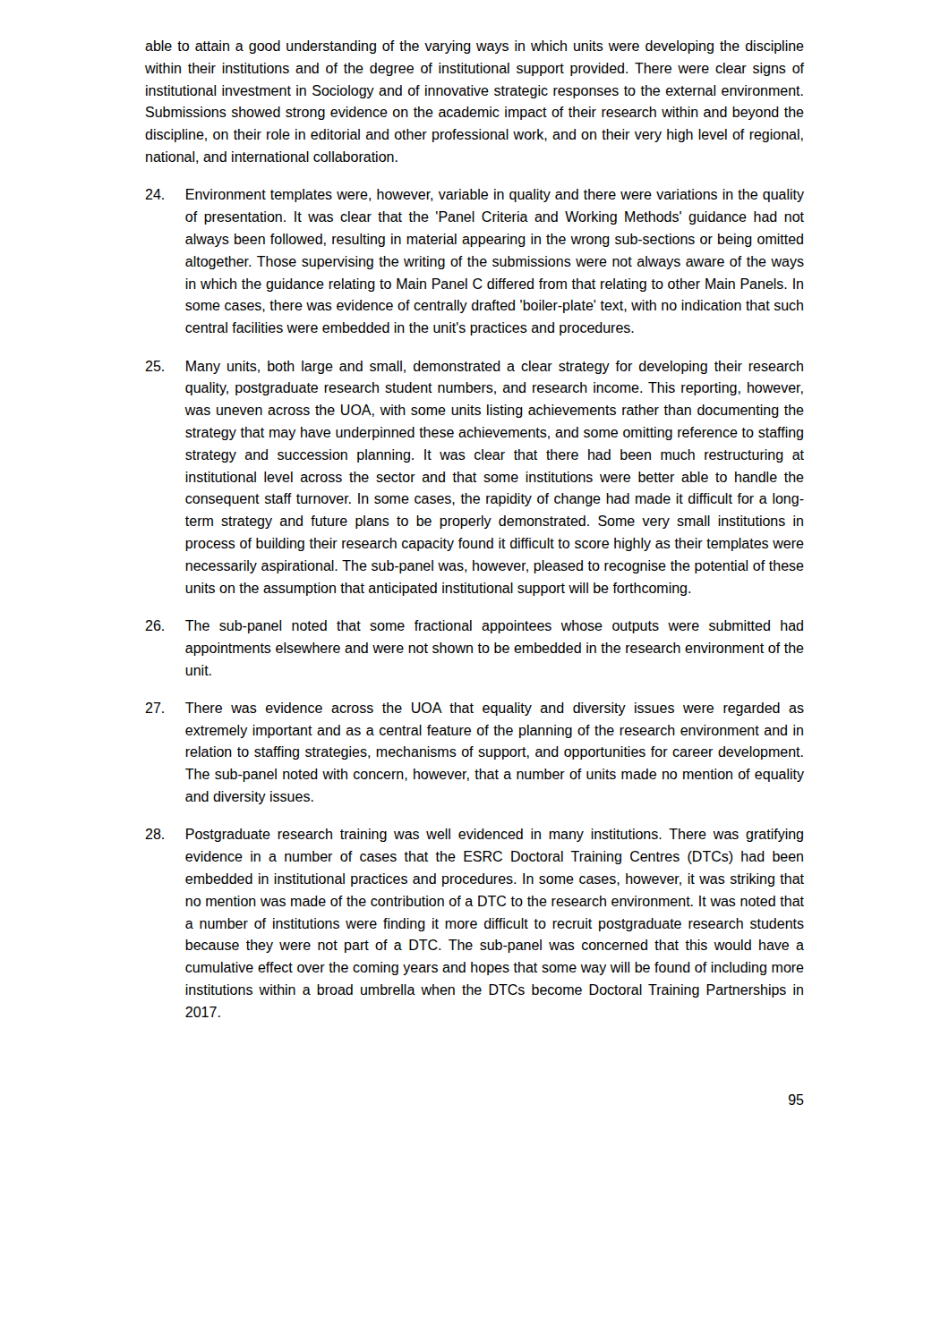able to attain a good understanding of the varying ways in which units were developing the discipline within their institutions and of the degree of institutional support provided. There were clear signs of institutional investment in Sociology and of innovative strategic responses to the external environment. Submissions showed strong evidence on the academic impact of their research within and beyond the discipline, on their role in editorial and other professional work, and on their very high level of regional, national, and international collaboration.
24.
Environment templates were, however, variable in quality and there were variations in the quality of presentation. It was clear that the 'Panel Criteria and Working Methods' guidance had not always been followed, resulting in material appearing in the wrong sub-sections or being omitted altogether. Those supervising the writing of the submissions were not always aware of the ways in which the guidance relating to Main Panel C differed from that relating to other Main Panels. In some cases, there was evidence of centrally drafted 'boiler-plate' text, with no indication that such central facilities were embedded in the unit's practices and procedures.
25.
Many units, both large and small, demonstrated a clear strategy for developing their research quality, postgraduate research student numbers, and research income. This reporting, however, was uneven across the UOA, with some units listing achievements rather than documenting the strategy that may have underpinned these achievements, and some omitting reference to staffing strategy and succession planning. It was clear that there had been much restructuring at institutional level across the sector and that some institutions were better able to handle the consequent staff turnover. In some cases, the rapidity of change had made it difficult for a long-term strategy and future plans to be properly demonstrated. Some very small institutions in process of building their research capacity found it difficult to score highly as their templates were necessarily aspirational. The sub-panel was, however, pleased to recognise the potential of these units on the assumption that anticipated institutional support will be forthcoming.
26.
The sub-panel noted that some fractional appointees whose outputs were submitted had appointments elsewhere and were not shown to be embedded in the research environment of the unit.
27.
There was evidence across the UOA that equality and diversity issues were regarded as extremely important and as a central feature of the planning of the research environment and in relation to staffing strategies, mechanisms of support, and opportunities for career development. The sub-panel noted with concern, however, that a number of units made no mention of equality and diversity issues.
28.
Postgraduate research training was well evidenced in many institutions. There was gratifying evidence in a number of cases that the ESRC Doctoral Training Centres (DTCs) had been embedded in institutional practices and procedures. In some cases, however, it was striking that no mention was made of the contribution of a DTC to the research environment. It was noted that a number of institutions were finding it more difficult to recruit postgraduate research students because they were not part of a DTC. The sub-panel was concerned that this would have a cumulative effect over the coming years and hopes that some way will be found of including more institutions within a broad umbrella when the DTCs become Doctoral Training Partnerships in 2017.
95